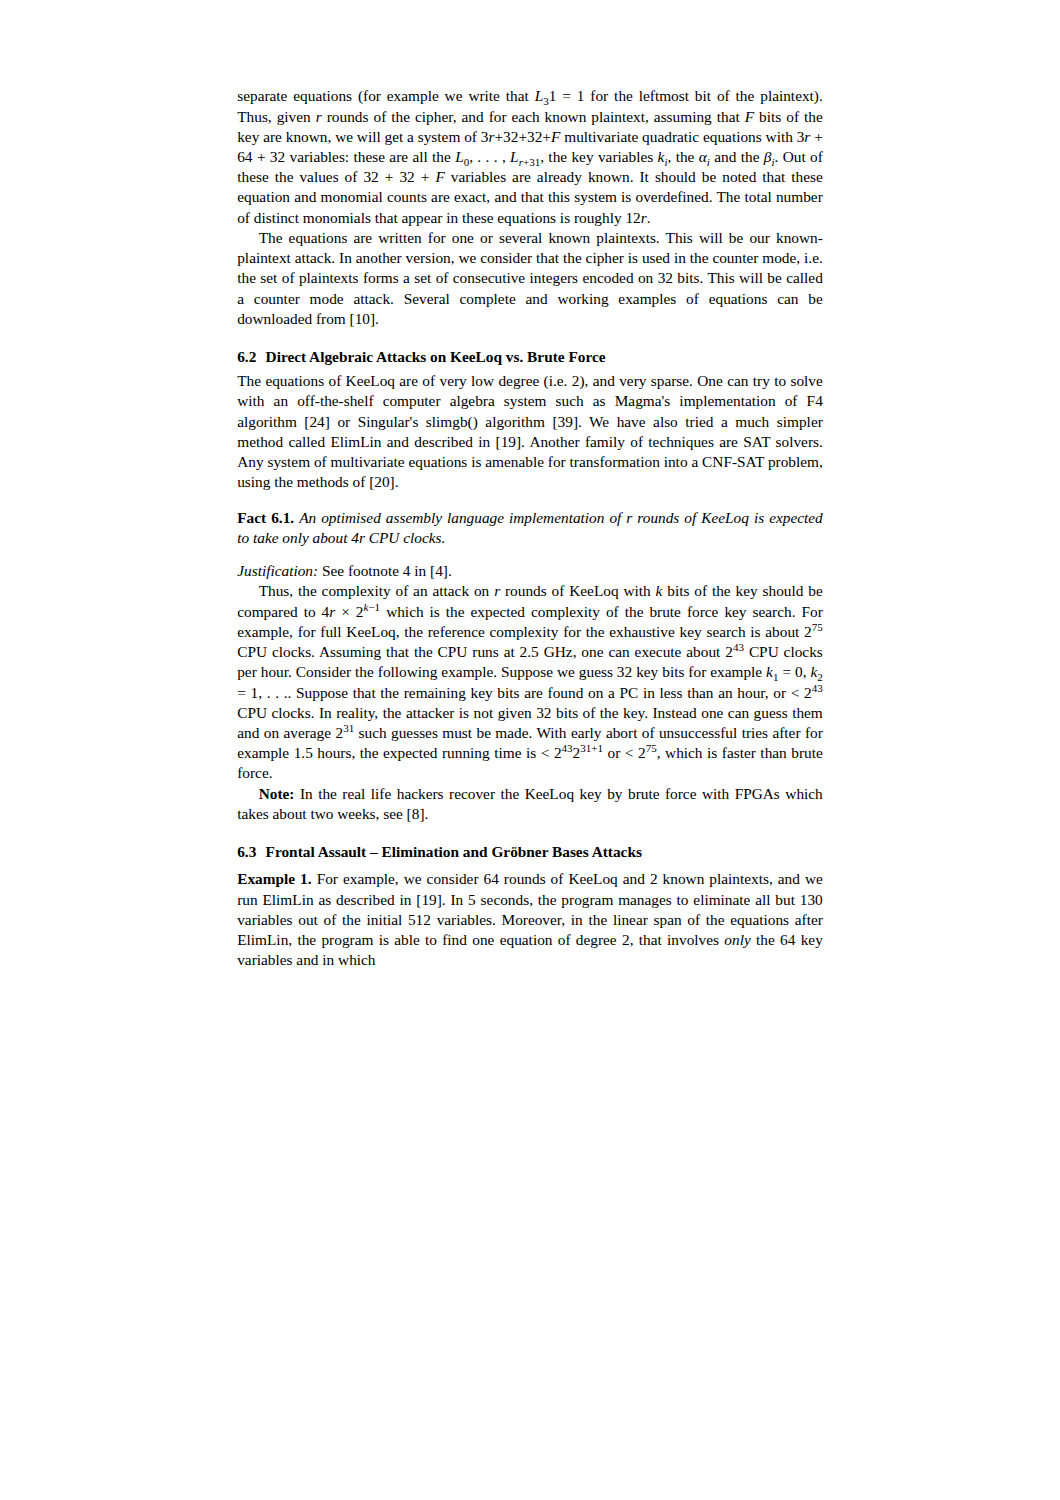separate equations (for example we write that L31 = 1 for the leftmost bit of the plaintext). Thus, given r rounds of the cipher, and for each known plaintext, assuming that F bits of the key are known, we will get a system of 3r+32+32+F multivariate quadratic equations with 3r + 64 + 32 variables: these are all the L0, . . . , Lr+31, the key variables ki, the αi and the βi. Out of these the values of 32 + 32 + F variables are already known. It should be noted that these equation and monomial counts are exact, and that this system is overdefined. The total number of distinct monomials that appear in these equations is roughly 12r.
The equations are written for one or several known plaintexts. This will be our known-plaintext attack. In another version, we consider that the cipher is used in the counter mode, i.e. the set of plaintexts forms a set of consecutive integers encoded on 32 bits. This will be called a counter mode attack. Several complete and working examples of equations can be downloaded from [10].
6.2 Direct Algebraic Attacks on KeeLoq vs. Brute Force
The equations of KeeLoq are of very low degree (i.e. 2), and very sparse. One can try to solve with an off-the-shelf computer algebra system such as Magma's implementation of F4 algorithm [24] or Singular's slimgb() algorithm [39]. We have also tried a much simpler method called ElimLin and described in [19]. Another family of techniques are SAT solvers. Any system of multivariate equations is amenable for transformation into a CNF-SAT problem, using the methods of [20].
Fact 6.1. An optimised assembly language implementation of r rounds of KeeLoq is expected to take only about 4r CPU clocks.
Justification: See footnote 4 in [4].
Thus, the complexity of an attack on r rounds of KeeLoq with k bits of the key should be compared to 4r × 2k−1 which is the expected complexity of the brute force key search. For example, for full KeeLoq, the reference complexity for the exhaustive key search is about 275 CPU clocks. Assuming that the CPU runs at 2.5 GHz, one can execute about 243 CPU clocks per hour. Consider the following example. Suppose we guess 32 key bits for example k1 = 0, k2 = 1, . . .. Suppose that the remaining key bits are found on a PC in less than an hour, or < 243 CPU clocks. In reality, the attacker is not given 32 bits of the key. Instead one can guess them and on average 231 such guesses must be made. With early abort of unsuccessful tries after for example 1.5 hours, the expected running time is < 243231+1 or < 275, which is faster than brute force.
Note: In the real life hackers recover the KeeLoq key by brute force with FPGAs which takes about two weeks, see [8].
6.3 Frontal Assault – Elimination and Gröbner Bases Attacks
Example 1. For example, we consider 64 rounds of KeeLoq and 2 known plaintexts, and we run ElimLin as described in [19]. In 5 seconds, the program manages to eliminate all but 130 variables out of the initial 512 variables. Moreover, in the linear span of the equations after ElimLin, the program is able to find one equation of degree 2, that involves only the 64 key variables and in which